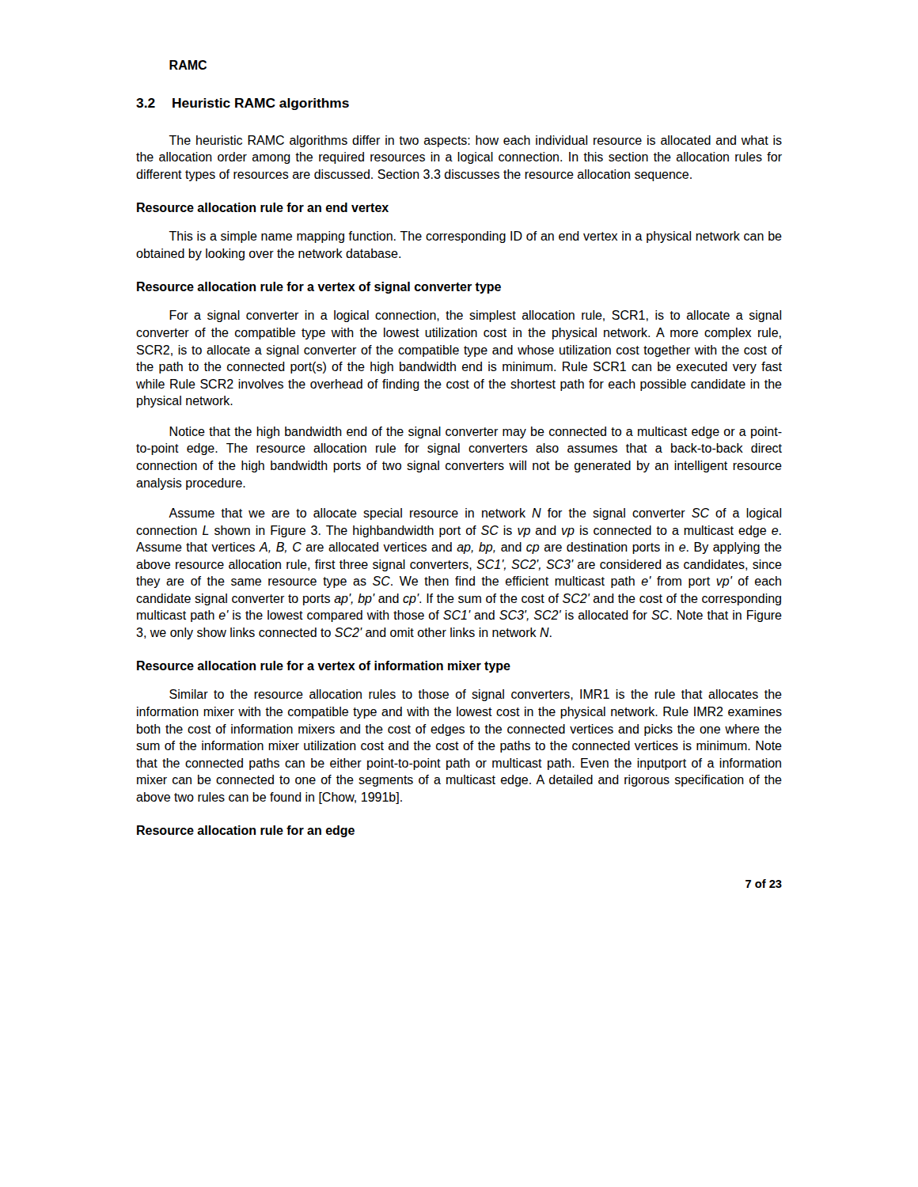RAMC
3.2 Heuristic RAMC algorithms
The heuristic RAMC algorithms differ in two aspects: how each individual resource is allocated and what is the allocation order among the required resources in a logical connection. In this section the allocation rules for different types of resources are discussed. Section 3.3 discusses the resource allocation sequence.
Resource allocation rule for an end vertex
This is a simple name mapping function. The corresponding ID of an end vertex in a physical network can be obtained by looking over the network database.
Resource allocation rule for a vertex of signal converter type
For a signal converter in a logical connection, the simplest allocation rule, SCR1, is to allocate a signal converter of the compatible type with the lowest utilization cost in the physical network. A more complex rule, SCR2, is to allocate a signal converter of the compatible type and whose utilization cost together with the cost of the path to the connected port(s) of the high bandwidth end is minimum. Rule SCR1 can be executed very fast while Rule SCR2 involves the overhead of finding the cost of the shortest path for each possible candidate in the physical network.
Notice that the high bandwidth end of the signal converter may be connected to a multicast edge or a point-to-point edge. The resource allocation rule for signal converters also assumes that a back-to-back direct connection of the high bandwidth ports of two signal converters will not be generated by an intelligent resource analysis procedure.
Assume that we are to allocate special resource in network N for the signal converter SC of a logical connection L shown in Figure 3. The highbandwidth port of SC is vp and vp is connected to a multicast edge e. Assume that vertices A, B, C are allocated vertices and ap, bp, and cp are destination ports in e. By applying the above resource allocation rule, first three signal converters, SC1', SC2', SC3' are considered as candidates, since they are of the same resource type as SC. We then find the efficient multicast path e' from port vp' of each candidate signal converter to ports ap', bp' and cp'. If the sum of the cost of SC2' and the cost of the corresponding multicast path e' is the lowest compared with those of SC1' and SC3', SC2' is allocated for SC. Note that in Figure 3, we only show links connected to SC2' and omit other links in network N.
Resource allocation rule for a vertex of information mixer type
Similar to the resource allocation rules to those of signal converters, IMR1 is the rule that allocates the information mixer with the compatible type and with the lowest cost in the physical network. Rule IMR2 examines both the cost of information mixers and the cost of edges to the connected vertices and picks the one where the sum of the information mixer utilization cost and the cost of the paths to the connected vertices is minimum. Note that the connected paths can be either point-to-point path or multicast path. Even the inputport of a information mixer can be connected to one of the segments of a multicast edge. A detailed and rigorous specification of the above two rules can be found in [Chow, 1991b].
Resource allocation rule for an edge
7 of 23